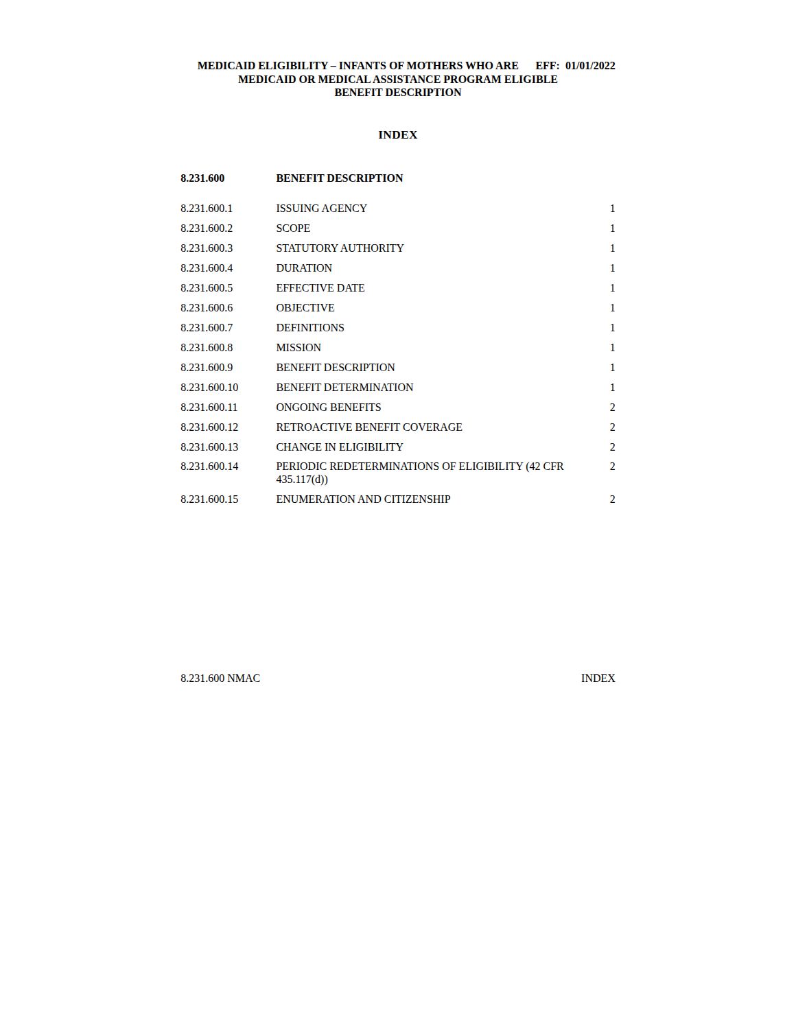EFF: 01/01/2022 MEDICAID ELIGIBILITY – INFANTS OF MOTHERS WHO ARE MEDICAID OR MEDICAL ASSISTANCE PROGRAM ELIGIBLE BENEFIT DESCRIPTION
INDEX
| 8.231.600 | BENEFIT DESCRIPTION | |
| 8.231.600.1 | ISSUING AGENCY | 1 |
| 8.231.600.2 | SCOPE | 1 |
| 8.231.600.3 | STATUTORY AUTHORITY | 1 |
| 8.231.600.4 | DURATION | 1 |
| 8.231.600.5 | EFFECTIVE DATE | 1 |
| 8.231.600.6 | OBJECTIVE | 1 |
| 8.231.600.7 | DEFINITIONS | 1 |
| 8.231.600.8 | MISSION | 1 |
| 8.231.600.9 | BENEFIT DESCRIPTION | 1 |
| 8.231.600.10 | BENEFIT DETERMINATION | 1 |
| 8.231.600.11 | ONGOING BENEFITS | 2 |
| 8.231.600.12 | RETROACTIVE BENEFIT COVERAGE | 2 |
| 8.231.600.13 | CHANGE IN ELIGIBILITY | 2 |
| 8.231.600.14 | PERIODIC REDETERMINATIONS OF ELIGIBILITY (42 CFR 435.117(d)) | 2 |
| 8.231.600.15 | ENUMERATION AND CITIZENSHIP | 2 |
8.231.600 NMAC
INDEX